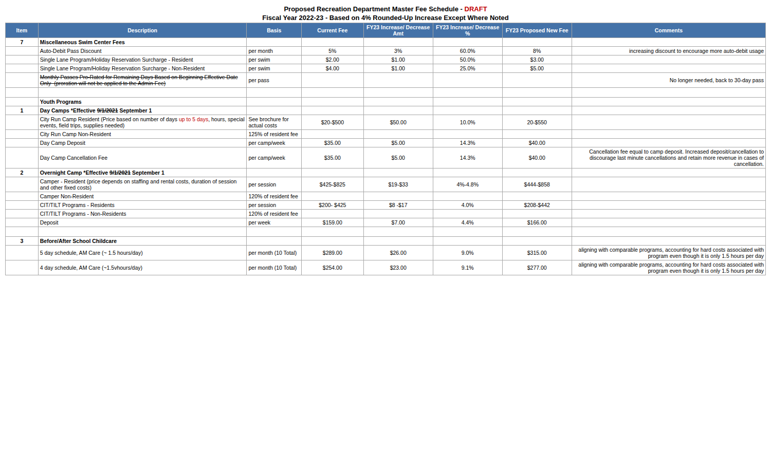Proposed Recreation Department Master Fee Schedule - DRAFT
Fiscal Year 2022-23 - Based on 4% Rounded-Up Increase Except Where Noted
| Item | Description | Basis | Current Fee | FY23 Increase/ Decrease Amt | FY23 Increase/ Decrease % | FY23 Proposed New Fee | Comments |
| --- | --- | --- | --- | --- | --- | --- | --- |
| 7 | Miscellaneous Swim Center Fees | | | | | | |
| | Auto-Debit Pass Discount | per month | 5% | 3% | 60.0% | 8% | increasing discount to encourage more auto-debit usage |
| | Single Lane Program/Holiday Reservation Surcharge - Resident | per swim | $2.00 | $1.00 | 50.0% | $3.00 | |
| | Single Lane Program/Holiday Reservation Surcharge - Non-Resident | per swim | $4.00 | $1.00 | 25.0% | $5.00 | |
| | Monthly Passes Pro-Rated for Remaining Days Based on Beginning Effective Date Only (proration will not be applied to the Admin Fee) | per pass | | | | | No longer needed, back to 30-day pass |
| | Youth Programs | | | | | | |
| 1 | Day Camps *Effective 9/1/2021 September 1 | | | | | | |
| | City Run Camp Resident (Price based on number of days up to 5 days , hours, special events, field trips, supplies needed) | See brochure for actual costs | $20-$500 | $50.00 | 10.0% | 20-$550 | |
| | City Run Camp Non-Resident | 125% of resident fee | | | | | |
| | Day Camp Deposit | per camp/week | $35.00 | $5.00 | 14.3% | $40.00 | |
| | Day Camp Cancellation Fee | per camp/week | $35.00 | $5.00 | 14.3% | $40.00 | Cancellation fee equal to camp deposit. Increased deposit/cancellation to discourage last minute cancellations and retain more revenue in cases of cancellation. |
| 2 | Overnight Camp *Effective 9/1/2021 September 1 | | | | | | |
| | Camper - Resident (price depends on staffing and rental costs, duration of session and other fixed costs) | per session | $425-$825 | $19-$33 | 4%-4.8% | $444-$858 | |
| | Camper Non-Resident | 120% of resident fee | | | | | |
| | CIT/TILT Programs - Residents | per session | $200- $425 | $8 -$17 | 4.0% | $208-$442 | |
| | CIT/TILT Programs - Non-Residents | 120% of resident fee | | | | | |
| | Deposit | per week | $159.00 | $7.00 | 4.4% | $166.00 | |
| 3 | Before/After School Childcare | | | | | | |
| | 5 day schedule, AM Care (~ 1.5 hours/day) | per month (10 Total) | $289.00 | $26.00 | 9.0% | $315.00 | aligning with comparable programs, accounting for hard costs associated with program even though it is only 1.5 hours per day |
| | 4 day schedule, AM Care (~1.5vhours/day) | per month (10 Total) | $254.00 | $23.00 | 9.1% | $277.00 | aligning with comparable programs, accounting for hard costs associated with program even though it is only 1.5 hours per day |